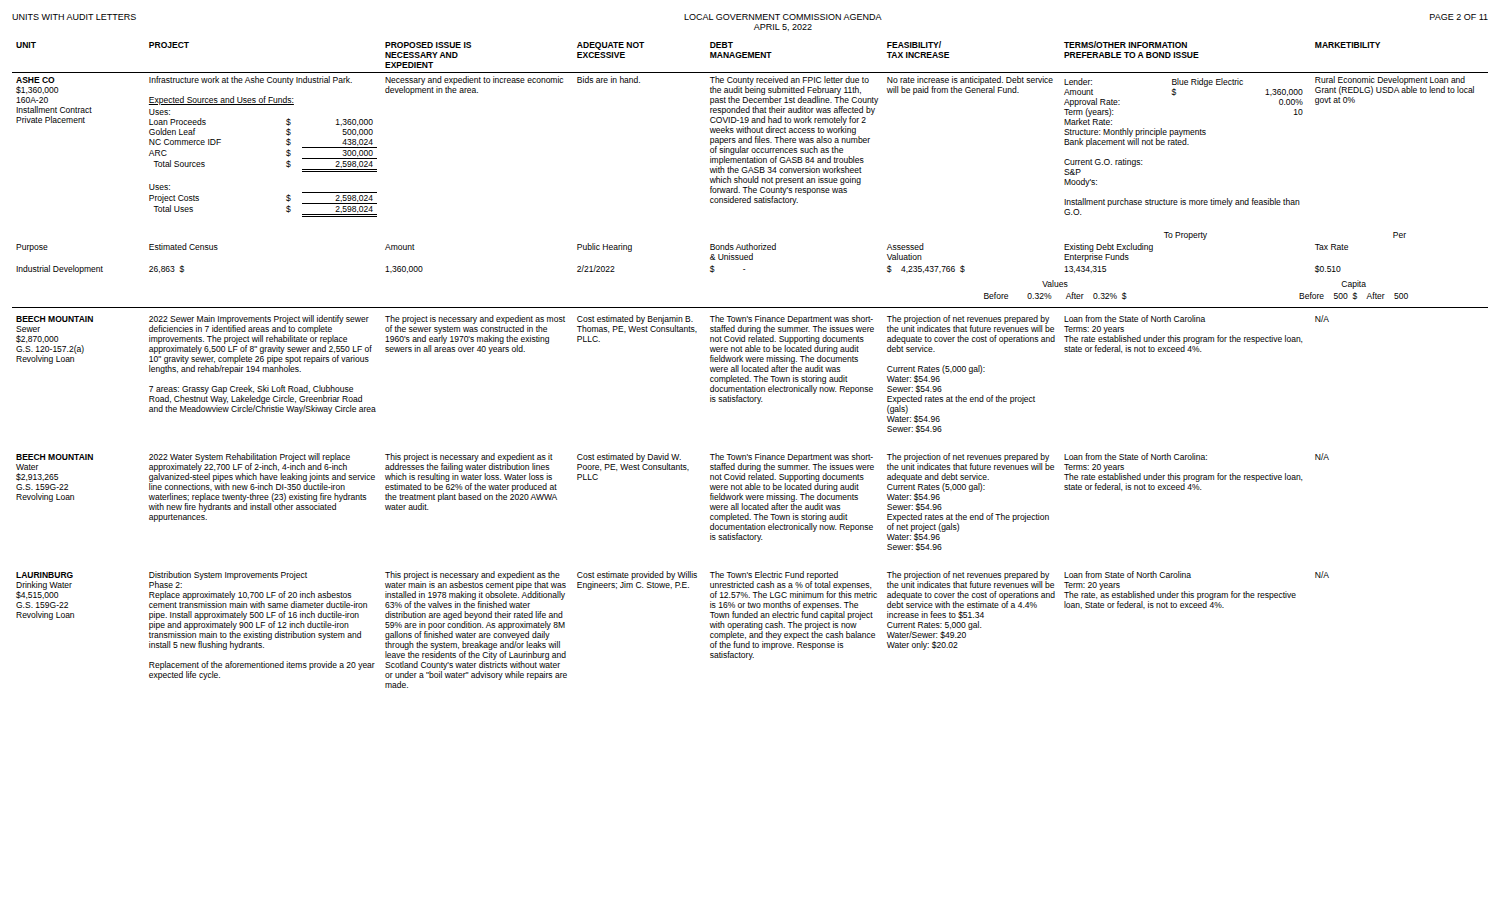UNITS WITH AUDIT LETTERS
LOCAL GOVERNMENT COMMISSION AGENDA
APRIL 5, 2022
PAGE 2 OF 11
| UNIT | PROJECT | PROPOSED ISSUE IS NECESSARY AND EXPEDIENT | ADEQUATE NOT EXCESSIVE | DEBT MANAGEMENT | FEASIBILITY/ TAX INCREASE | TERMS/OTHER INFORMATION PREFERABLE TO A BOND ISSUE | MARKETIBILITY |
| --- | --- | --- | --- | --- | --- | --- | --- |
| ASHE CO $1,360,000 160A-20 Installment Contract Private Placement | Infrastructure work at the Ashe County Industrial Park. Expected Sources and Uses of Funds: / Uses: / / Loan Proceeds / $ / 1,360,000 / / Golden Leaf / $ / 500,000 / / NC Commerce IDF / $ / 438,024 / / ARC / $ / 300,000 / / Total Sources / $ / 2,598,024 / / Uses: / / Project Costs / $ / 2,598,024 / / Total Uses / $ / 2,598,024 / | Necessary and expedient to increase economic development in the area. | Bids are in hand. | The County received an FPIC letter due to the audit being submitted February 11th, past the December 1st deadline. The County responded that their auditor was affected by COVID-19 and had to work remotely for 2 weeks without direct access to working papers and files. There was also a number of singular occurrences such as the implementation of GASB 84 and troubles with the GASB 34 conversion worksheet which should not present an issue going forward. The County's response was considered satisfactory. | No rate increase is anticipated. Debt service will be paid from the General Fund. | / Lender: / Blue Ridge Electric / / Amount / $ / 1,360,000 / / Approval Rate: / 0.00% / / Term (years): / 10 / / Market Rate: / / Structure: Monthly principle payments Bank placement will not be rated. Current G.O. ratings: S&P Moody's: Installment purchase structure is more timely and feasible than G.O. | Rural Economic Development Loan and Grant (REDLG) USDA able to lend to local govt at 0% |
| | | | | | | To Property | Per |
| Purpose | Estimated Census | Amount | Public Hearing | Bonds Authorized & Unissued | Assessed Valuation | Existing Debt Excluding Enterprise Funds | Tax Rate |
| Industrial Development | 26,863 $ | 1,360,000 | 2/21/2022 | $ - | $ 4,235,437,766 $ | 13,434,315 | $0.510 |
| | / Values / Capita / / Before 0.32% After 0.32% $ / Before 500 $ After 500 / |
| BEECH MOUNTAIN Sewer $2,870,000 G.S. 120-157.2(a) Revolving Loan | 2022 Sewer Main Improvements Project will identify sewer deficiencies in 7 identified areas and to complete improvements. The project will rehabilitate or replace approximately 6,500 LF of 8" gravity sewer and 2,550 LF of 10" gravity sewer, complete 26 pipe spot repairs of various lengths, and rehab/repair 194 manholes. 7 areas: Grassy Gap Creek, Ski Loft Road, Clubhouse Road, Chestnut Way, Lakeledge Circle, Greenbriar Road and the Meadowview Circle/Christie Way/Skiway Circle area | The project is necessary and expedient as most of the sewer system was constructed in the 1960's and early 1970's making the existing sewers in all areas over 40 years old. | Cost estimated by Benjamin B. Thomas, PE, West Consultants, PLLC. | The Town's Finance Department was short-staffed during the summer. The issues were not Covid related. Supporting documents were not able to be located during audit fieldwork were missing. The documents were all located after the audit was completed. The Town is storing audit documentation electronically now. Reponse is satisfactory. | The projection of net revenues prepared by the unit indicates that future revenues will be adequate to cover the cost of operations and debt service. Current Rates (5,000 gal): Water: $54.96 Sewer: $54.96 Expected rates at the end of the project (gals) Water: $54.96 Sewer: $54.96 | Loan from the State of North Carolina Terms: 20 years The rate established under this program for the respective loan, state or federal, is not to exceed 4%. | N/A |
| BEECH MOUNTAIN Water $2,913,265 G.S. 159G-22 Revolving Loan | 2022 Water System Rehabilitation Project will replace approximately 22,700 LF of 2-inch, 4-inch and 6-inch galvanized-steel pipes which have leaking joints and service line connections, with new 6-inch DI-350 ductile-iron waterlines; replace twenty-three (23) existing fire hydrants with new fire hydrants and install other associated appurtenances. | This project is necessary and expedient as it addresses the failing water distribution lines which is resulting in water loss. Water loss is estimated to be 62% of the water produced at the treatment plant based on the 2020 AWWA water audit. | Cost estimated by David W. Poore, PE, West Consultants, PLLC | The Town's Finance Department was short-staffed during the summer. The issues were not Covid related. Supporting documents were not able to be located during audit fieldwork were missing. The documents were all located after the audit was completed. The Town is storing audit documentation electronically now. Reponse is satisfactory. | The projection of net revenues prepared by the unit indicates that future revenues will be adequate and debt service. Current Rates (5,000 gal): Water: $54.96 Sewer: $54.96 Expected rates at the end of The projection of net project (gals) Water: $54.96 Sewer: $54.96 | Loan from the State of North Carolina: Terms: 20 years The rate established under this program for the respective loan, state or federal, is not to exceed 4%. | N/A |
| LAURINBURG Drinking Water $4,515,000 G.S. 159G-22 Revolving Loan | Distribution System Improvements Project Phase 2: Replace approximately 10,700 LF of 20 inch asbestos cement transmission main with same diameter ductile-iron pipe. Install approximately 500 LF of 16 inch ductile-iron pipe and approximately 900 LF of 12 inch ductile-iron transmission main to the existing distribution system and install 5 new flushing hydrants. Replacement of the aforementioned items provide a 20 year expected life cycle. | This project is necessary and expedient as the water main is an asbestos cement pipe that was installed in 1978 making it obsolete. Additionally 63% of the valves in the finished water distribution are aged beyond their rated life and 59% are in poor condition. As approximately 8M gallons of finished water are conveyed daily through the system, breakage and/or leaks will leave the residents of the City of Laurinburg and Scotland County's water districts without water or under a "boil water" advisory while repairs are made. | Cost estimate provided by Willis Engineers; Jim C. Stowe, P.E. | The Town's Electric Fund reported unrestricted cash as a % of total expenses, of 12.57%. The LGC minimum for this metric is 16% or two months of expenses. The Town funded an electric fund capital project with operating cash. The project is now complete, and they expect the cash balance of the fund to improve. Response is satisfactory. | The projection of net revenues prepared by the unit indicates that future revenues will be adequate to cover the cost of operations and debt service with the estimate of a 4.4% increase in fees to $51.34 Current Rates: 5,000 gal. Water/Sewer: $49.20 Water only: $20.02 | Loan from State of North Carolina Term: 20 years The rate, as established under this program for the respective loan, State or federal, is not to exceed 4%. | N/A |